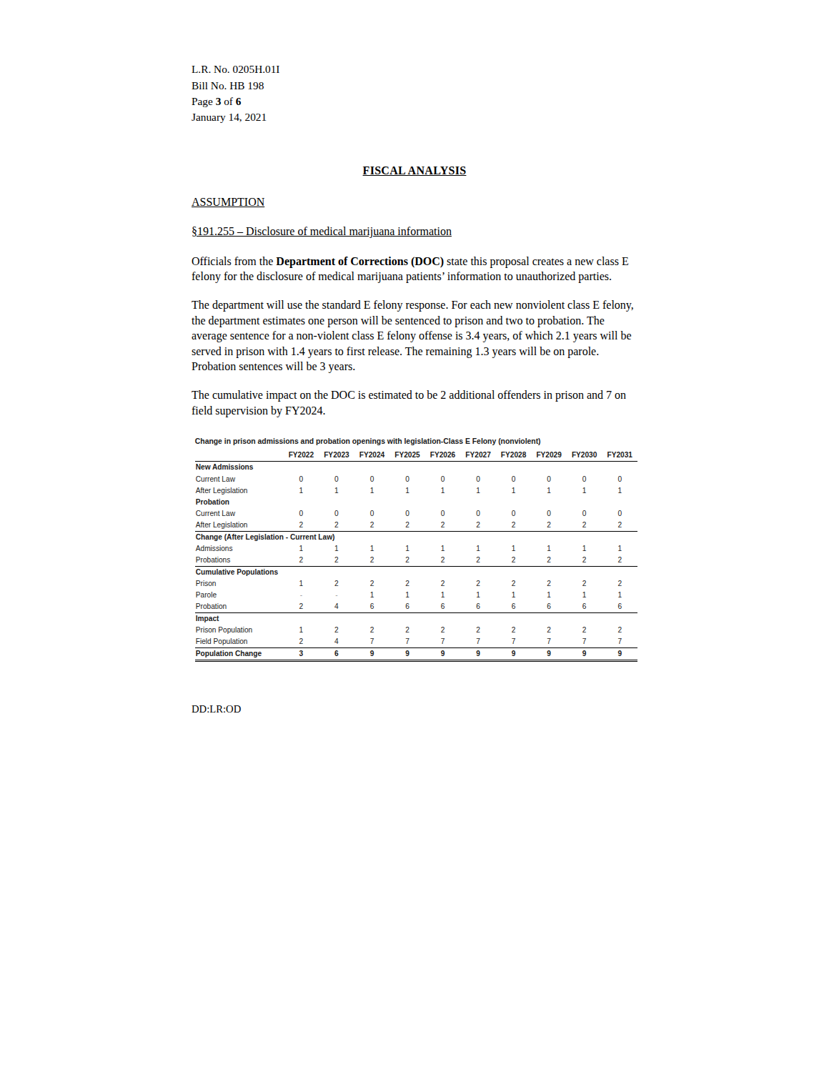L.R. No. 0205H.01I
Bill No. HB 198
Page 3 of 6
January 14, 2021
FISCAL ANALYSIS
ASSUMPTION
§191.255 – Disclosure of medical marijuana information
Officials from the Department of Corrections (DOC) state this proposal creates a new class E felony for the disclosure of medical marijuana patients’ information to unauthorized parties.
The department will use the standard E felony response. For each new nonviolent class E felony, the department estimates one person will be sentenced to prison and two to probation. The average sentence for a non-violent class E felony offense is 3.4 years, of which 2.1 years will be served in prison with 1.4 years to first release. The remaining 1.3 years will be on parole. Probation sentences will be 3 years.
The cumulative impact on the DOC is estimated to be 2 additional offenders in prison and 7 on field supervision by FY2024.
Change in prison admissions and probation openings with legislation-Class E Felony (nonviolent)
| | FY2022 | FY2023 | FY2024 | FY2025 | FY2026 | FY2027 | FY2028 | FY2029 | FY2030 | FY2031 |
| --- | --- | --- | --- | --- | --- | --- | --- | --- | --- | --- |
| New Admissions | | | | | | | | | | |
| Current Law | 0 | 0 | 0 | 0 | 0 | 0 | 0 | 0 | 0 | 0 |
| After Legislation | 1 | 1 | 1 | 1 | 1 | 1 | 1 | 1 | 1 | 1 |
| Probation | | | | | | | | | | |
| Current Law | 0 | 0 | 0 | 0 | 0 | 0 | 0 | 0 | 0 | 0 |
| After Legislation | 2 | 2 | 2 | 2 | 2 | 2 | 2 | 2 | 2 | 2 |
| Change (After Legislation - Current Law) | | | | | | | | | | |
| Admissions | 1 | 1 | 1 | 1 | 1 | 1 | 1 | 1 | 1 | 1 |
| Probations | 2 | 2 | 2 | 2 | 2 | 2 | 2 | 2 | 2 | 2 |
| Cumulative Populations | | | | | | | | | | |
| Prison | 1 | 2 | 2 | 2 | 2 | 2 | 2 | 2 | 2 | 2 |
| Parole | - | - | 1 | 1 | 1 | 1 | 1 | 1 | 1 | 1 |
| Probation | 2 | 4 | 6 | 6 | 6 | 6 | 6 | 6 | 6 | 6 |
| Impact | | | | | | | | | | |
| Prison Population | 1 | 2 | 2 | 2 | 2 | 2 | 2 | 2 | 2 | 2 |
| Field Population | 2 | 4 | 7 | 7 | 7 | 7 | 7 | 7 | 7 | 7 |
| Population Change | 3 | 6 | 9 | 9 | 9 | 9 | 9 | 9 | 9 | 9 |
DD:LR:OD